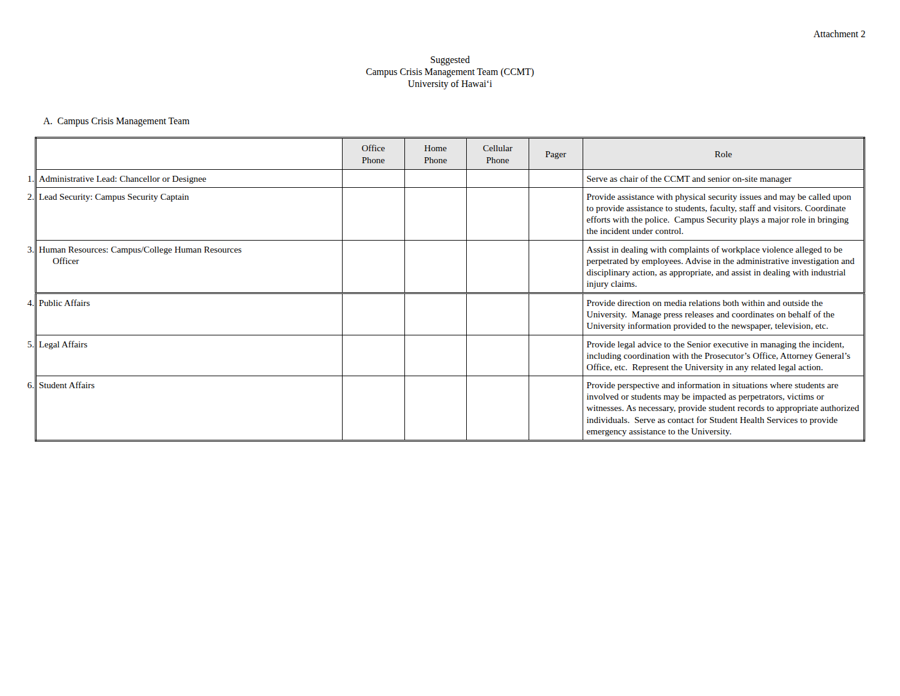Attachment 2
Suggested
Campus Crisis Management Team (CCMT)
University of Hawaiʻi
A. Campus Crisis Management Team
| | Office Phone | Home Phone | Cellular Phone | Pager | Role |
| --- | --- | --- | --- | --- | --- |
| 1. Administrative Lead: Chancellor or Designee | | | | | Serve as chair of the CCMT and senior on-site manager |
| 2. Lead Security: Campus Security Captain | | | | | Provide assistance with physical security issues and may be called upon to provide assistance to students, faculty, staff and visitors. Coordinate efforts with the police. Campus Security plays a major role in bringing the incident under control. |
| 3. Human Resources: Campus/College Human Resources Officer | | | | | Assist in dealing with complaints of workplace violence alleged to be perpetrated by employees. Advise in the administrative investigation and disciplinary action, as appropriate, and assist in dealing with industrial injury claims. |
| 4. Public Affairs | | | | | Provide direction on media relations both within and outside the University. Manage press releases and coordinates on behalf of the University information provided to the newspaper, television, etc. |
| 5. Legal Affairs | | | | | Provide legal advice to the Senior executive in managing the incident, including coordination with the Prosecutor’s Office, Attorney General’s Office, etc. Represent the University in any related legal action. |
| 6. Student Affairs | | | | | Provide perspective and information in situations where students are involved or students may be impacted as perpetrators, victims or witnesses. As necessary, provide student records to appropriate authorized individuals. Serve as contact for Student Health Services to provide emergency assistance to the University. |